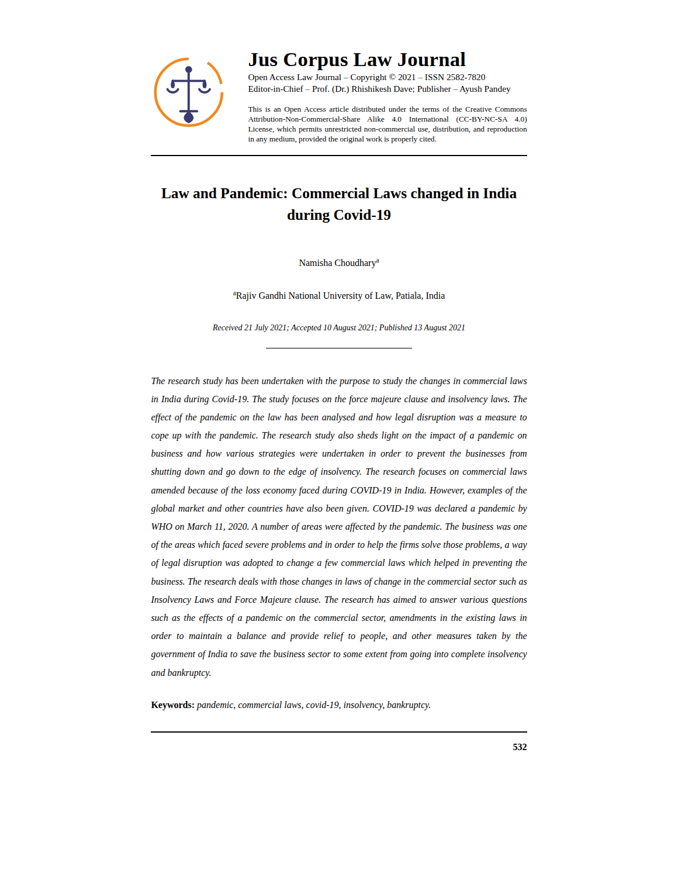Jus Corpus Law Journal
Open Access Law Journal – Copyright © 2021 – ISSN 2582-7820
Editor-in-Chief – Prof. (Dr.) Rhishikesh Dave; Publisher – Ayush Pandey
This is an Open Access article distributed under the terms of the Creative Commons Attribution-Non-Commercial-Share Alike 4.0 International (CC-BY-NC-SA 4.0) License, which permits unrestricted non-commercial use, distribution, and reproduction in any medium, provided the original work is properly cited.
Law and Pandemic: Commercial Laws changed in India during Covid-19
Namisha Choudharya
aRajiv Gandhi National University of Law, Patiala, India
Received 21 July 2021; Accepted 10 August 2021; Published 13 August 2021
The research study has been undertaken with the purpose to study the changes in commercial laws in India during Covid-19. The study focuses on the force majeure clause and insolvency laws. The effect of the pandemic on the law has been analysed and how legal disruption was a measure to cope up with the pandemic. The research study also sheds light on the impact of a pandemic on business and how various strategies were undertaken in order to prevent the businesses from shutting down and go down to the edge of insolvency. The research focuses on commercial laws amended because of the loss economy faced during COVID-19 in India. However, examples of the global market and other countries have also been given. COVID-19 was declared a pandemic by WHO on March 11, 2020. A number of areas were affected by the pandemic. The business was one of the areas which faced severe problems and in order to help the firms solve those problems, a way of legal disruption was adopted to change a few commercial laws which helped in preventing the business. The research deals with those changes in laws of change in the commercial sector such as Insolvency Laws and Force Majeure clause. The research has aimed to answer various questions such as the effects of a pandemic on the commercial sector, amendments in the existing laws in order to maintain a balance and provide relief to people, and other measures taken by the government of India to save the business sector to some extent from going into complete insolvency and bankruptcy.
Keywords: pandemic, commercial laws, covid-19, insolvency, bankruptcy.
532